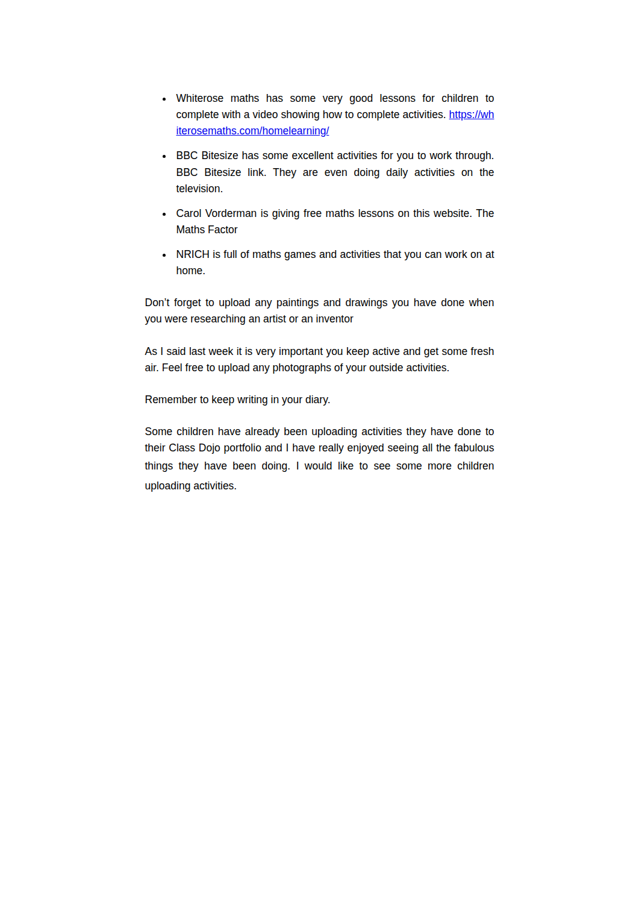Whiterose maths has some very good lessons for children to complete with a video showing how to complete activities. https://whiterosemaths.com/homelearning/
BBC Bitesize has some excellent activities for you to work through. BBC Bitesize link. They are even doing daily activities on the television.
Carol Vorderman is giving free maths lessons on this website. The Maths Factor
NRICH is full of maths games and activities that you can work on at home.
Don’t forget to upload any paintings and drawings you have done when you were researching an artist or an inventor
As I said last week it is very important you keep active and get some fresh air. Feel free to upload any photographs of your outside activities.
Remember to keep writing in your diary.
Some children have already been uploading activities they have done to their Class Dojo portfolio and I have really enjoyed seeing all the fabulous things they have been doing. I would like to see some more children uploading activities.